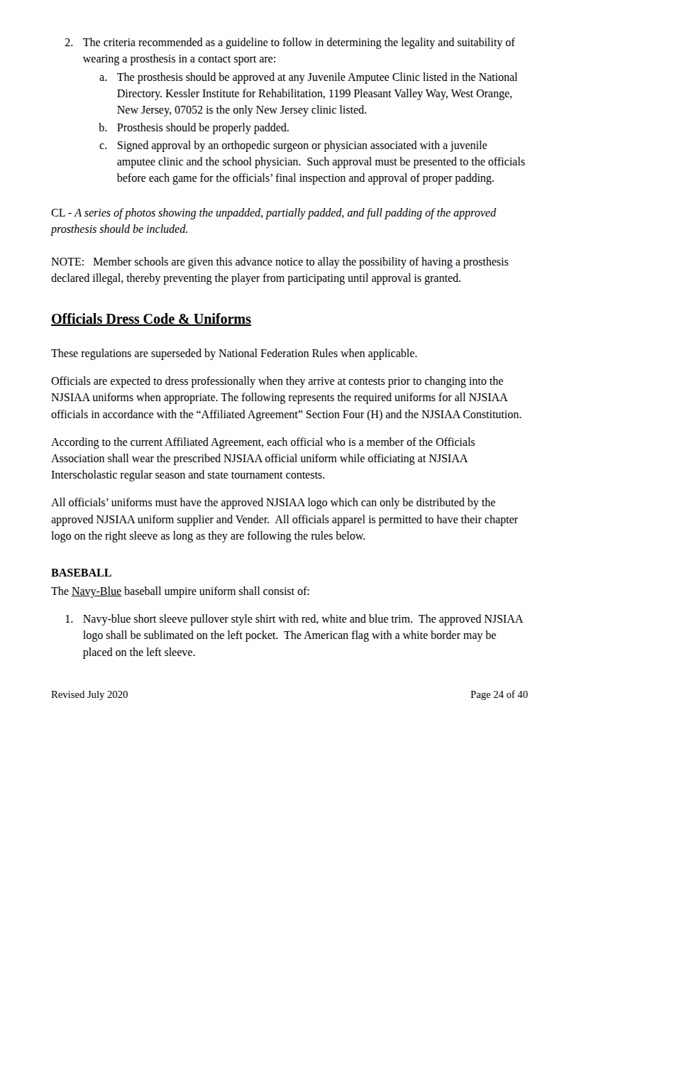The criteria recommended as a guideline to follow in determining the legality and suitability of wearing a prosthesis in a contact sport are:
The prosthesis should be approved at any Juvenile Amputee Clinic listed in the National Directory. Kessler Institute for Rehabilitation, 1199 Pleasant Valley Way, West Orange, New Jersey, 07052 is the only New Jersey clinic listed.
Prosthesis should be properly padded.
Signed approval by an orthopedic surgeon or physician associated with a juvenile amputee clinic and the school physician. Such approval must be presented to the officials before each game for the officials’ final inspection and approval of proper padding.
CL - A series of photos showing the unpadded, partially padded, and full padding of the approved prosthesis should be included.
NOTE: Member schools are given this advance notice to allay the possibility of having a prosthesis declared illegal, thereby preventing the player from participating until approval is granted.
Officials Dress Code & Uniforms
These regulations are superseded by National Federation Rules when applicable.
Officials are expected to dress professionally when they arrive at contests prior to changing into the NJSIAA uniforms when appropriate. The following represents the required uniforms for all NJSIAA officials in accordance with the “Affiliated Agreement” Section Four (H) and the NJSIAA Constitution.
According to the current Affiliated Agreement, each official who is a member of the Officials Association shall wear the prescribed NJSIAA official uniform while officiating at NJSIAA Interscholastic regular season and state tournament contests.
All officials’ uniforms must have the approved NJSIAA logo which can only be distributed by the approved NJSIAA uniform supplier and Vender. All officials apparel is permitted to have their chapter logo on the right sleeve as long as they are following the rules below.
BASEBALL
The Navy-Blue baseball umpire uniform shall consist of:
Navy-blue short sleeve pullover style shirt with red, white and blue trim. The approved NJSIAA logo shall be sublimated on the left pocket. The American flag with a white border may be placed on the left sleeve.
Revised July 2020 Page 24 of 40